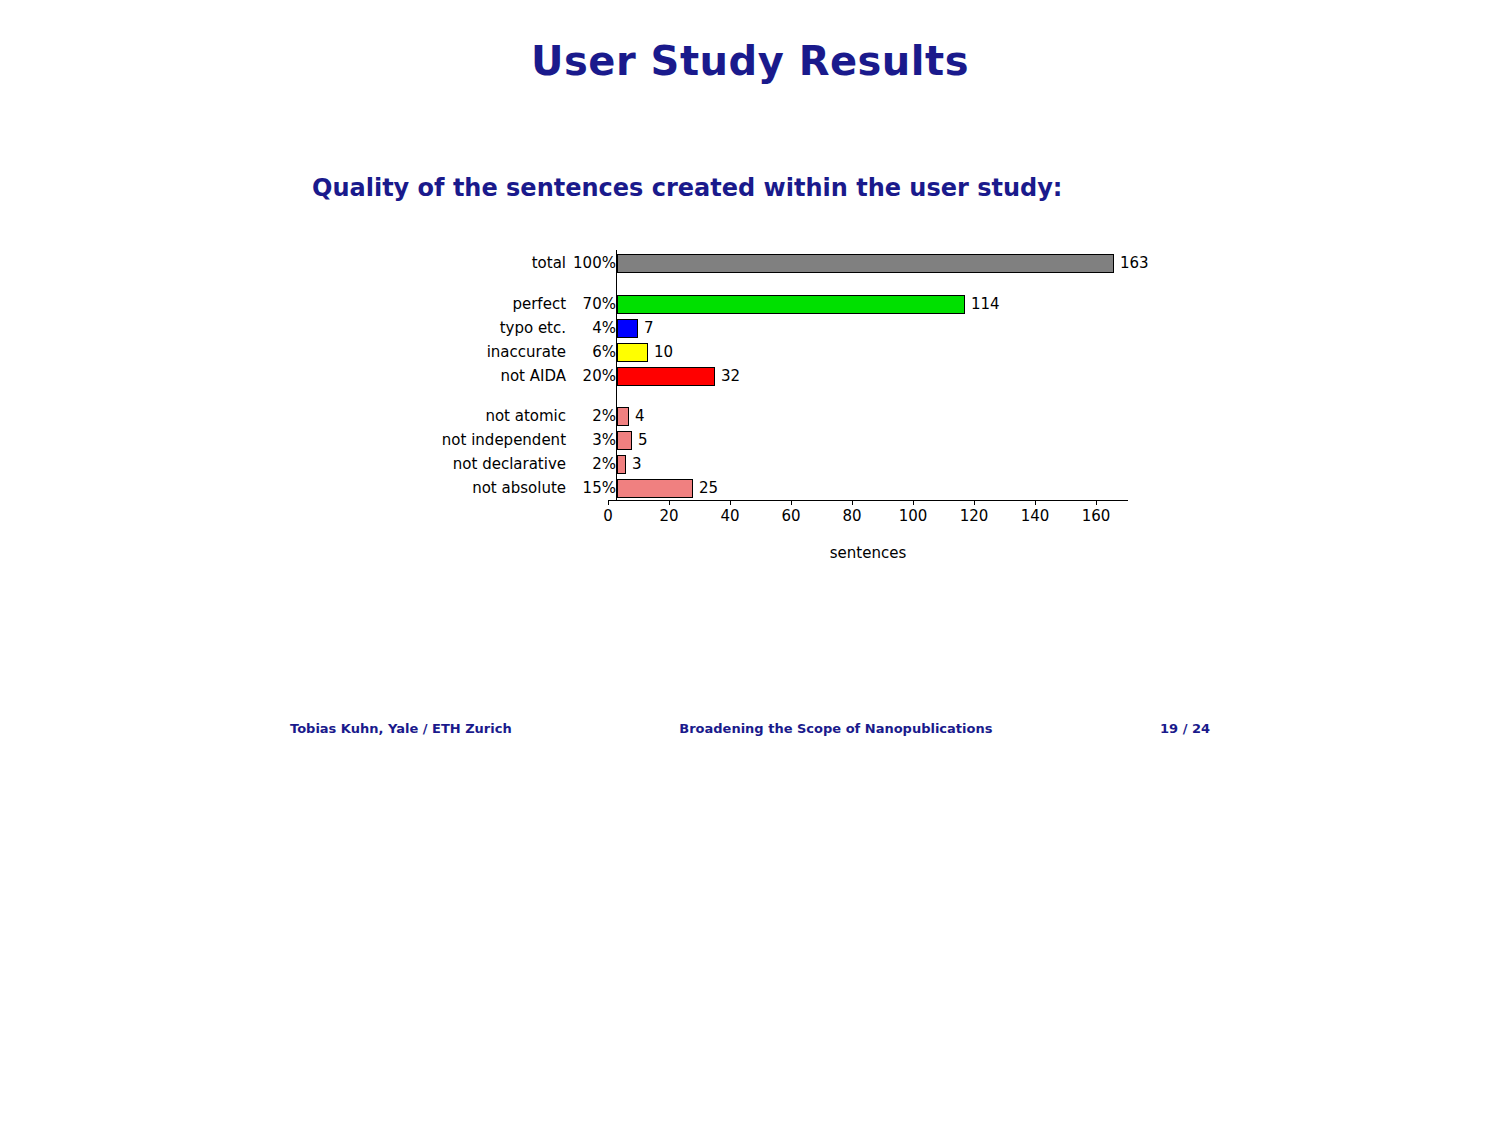User Study Results
Quality of the sentences created within the user study:
| total | 100% | 163 |
| perfect | 70% | 114 |
| typo etc. | 4% | 7 |
| inaccurate | 6% | 10 |
| not AIDA | 20% | 32 |
| not atomic | 2% | 4 |
| not independent | 3% | 5 |
| not declarative | 2% | 3 |
| not absolute | 15% | 25 |
0
20
40
60
80
100
120
140
160
sentences
Tobias Kuhn, Yale / ETH Zurich
Broadening the Scope of Nanopublications
19 / 24